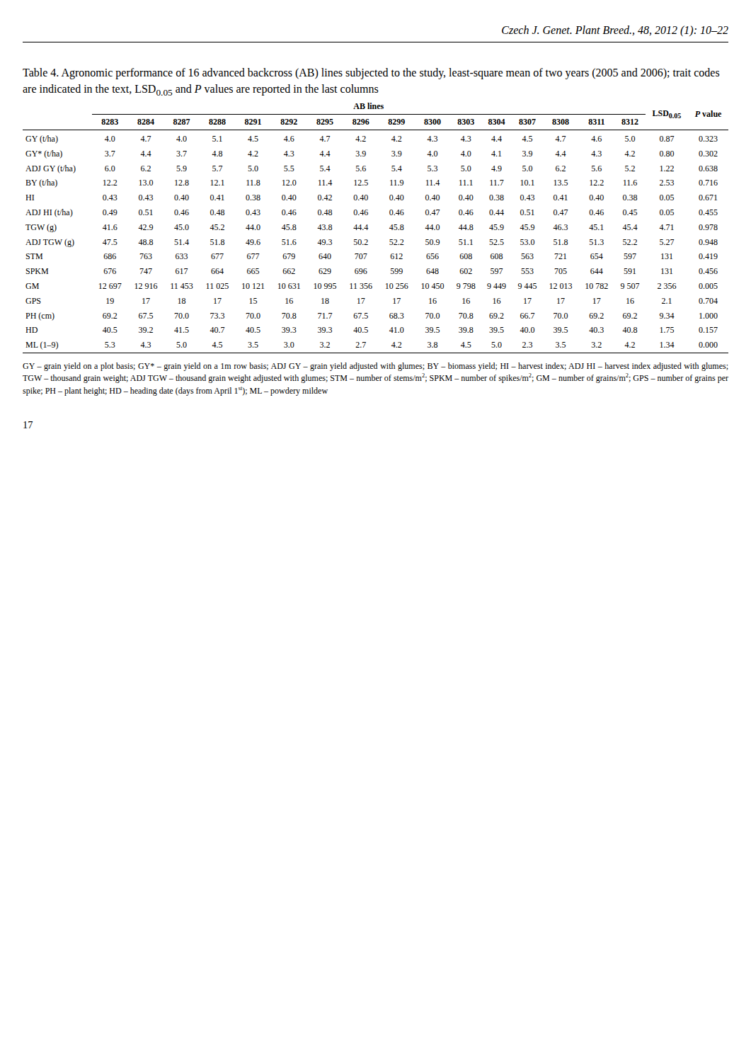Czech J. Genet. Plant Breed., 48, 2012 (1): 10–22
Table 4. Agronomic performance of 16 advanced backcross (AB) lines subjected to the study, least-square mean of two years (2005 and 2006); trait codes are indicated in the text, LSD0.05 and P values are reported in the last columns
| | AB lines | LSD 0.05 | P value |
| --- | --- | --- | --- |
| 8283 | 8284 | 8287 | 8288 | 8291 | 8292 | 8295 | 8296 | 8299 | 8300 | 8303 | 8304 | 8307 | 8308 | 8311 | 8312 |
| GY (t/ha) | 4.0 | 4.7 | 4.0 | 5.1 | 4.5 | 4.6 | 4.7 | 4.2 | 4.2 | 4.3 | 4.3 | 4.4 | 4.5 | 4.7 | 4.6 | 5.0 | 0.87 | 0.323 |
| GY* (t/ha) | 3.7 | 4.4 | 3.7 | 4.8 | 4.2 | 4.3 | 4.4 | 3.9 | 3.9 | 4.0 | 4.0 | 4.1 | 3.9 | 4.4 | 4.3 | 4.2 | 0.80 | 0.302 |
| ADJ GY (t/ha) | 6.0 | 6.2 | 5.9 | 5.7 | 5.0 | 5.5 | 5.4 | 5.6 | 5.4 | 5.3 | 5.0 | 4.9 | 5.0 | 6.2 | 5.6 | 5.2 | 1.22 | 0.638 |
| BY (t/ha) | 12.2 | 13.0 | 12.8 | 12.1 | 11.8 | 12.0 | 11.4 | 12.5 | 11.9 | 11.4 | 11.1 | 11.7 | 10.1 | 13.5 | 12.2 | 11.6 | 2.53 | 0.716 |
| HI | 0.43 | 0.43 | 0.40 | 0.41 | 0.38 | 0.40 | 0.42 | 0.40 | 0.40 | 0.40 | 0.40 | 0.38 | 0.43 | 0.41 | 0.40 | 0.38 | 0.05 | 0.671 |
| ADJ HI (t/ha) | 0.49 | 0.51 | 0.46 | 0.48 | 0.43 | 0.46 | 0.48 | 0.46 | 0.46 | 0.47 | 0.46 | 0.44 | 0.51 | 0.47 | 0.46 | 0.45 | 0.05 | 0.455 |
| TGW (g) | 41.6 | 42.9 | 45.0 | 45.2 | 44.0 | 45.8 | 43.8 | 44.4 | 45.8 | 44.0 | 44.8 | 45.9 | 45.9 | 46.3 | 45.1 | 45.4 | 4.71 | 0.978 |
| ADJ TGW (g) | 47.5 | 48.8 | 51.4 | 51.8 | 49.6 | 51.6 | 49.3 | 50.2 | 52.2 | 50.9 | 51.1 | 52.5 | 53.0 | 51.8 | 51.3 | 52.2 | 5.27 | 0.948 |
| STM | 686 | 763 | 633 | 677 | 677 | 679 | 640 | 707 | 612 | 656 | 608 | 608 | 563 | 721 | 654 | 597 | 131 | 0.419 |
| SPKM | 676 | 747 | 617 | 664 | 665 | 662 | 629 | 696 | 599 | 648 | 602 | 597 | 553 | 705 | 644 | 591 | 131 | 0.456 |
| GM | 12 697 | 12 916 | 11 453 | 11 025 | 10 121 | 10 631 | 10 995 | 11 356 | 10 256 | 10 450 | 9 798 | 9 449 | 9 445 | 12 013 | 10 782 | 9 507 | 2 356 | 0.005 |
| GPS | 19 | 17 | 18 | 17 | 15 | 16 | 18 | 17 | 17 | 16 | 16 | 16 | 17 | 17 | 17 | 16 | 2.1 | 0.704 |
| PH (cm) | 69.2 | 67.5 | 70.0 | 73.3 | 70.0 | 70.8 | 71.7 | 67.5 | 68.3 | 70.0 | 70.8 | 69.2 | 66.7 | 70.0 | 69.2 | 69.2 | 9.34 | 1.000 |
| HD | 40.5 | 39.2 | 41.5 | 40.7 | 40.5 | 39.3 | 39.3 | 40.5 | 41.0 | 39.5 | 39.8 | 39.5 | 40.0 | 39.5 | 40.3 | 40.8 | 1.75 | 0.157 |
| ML (1–9) | 5.3 | 4.3 | 5.0 | 4.5 | 3.5 | 3.0 | 3.2 | 2.7 | 4.2 | 3.8 | 4.5 | 5.0 | 2.3 | 3.5 | 3.2 | 4.2 | 1.34 | 0.000 |
GY – grain yield on a plot basis; GY* – grain yield on a 1m row basis; ADJ GY – grain yield adjusted with glumes; BY – biomass yield; HI – harvest index; ADJ HI – harvest index adjusted with glumes; TGW – thousand grain weight; ADJ TGW – thousand grain weight adjusted with glumes; STM – number of stems/m2; SPKM – number of spikes/m2; GM – number of grains/m2; GPS – number of grains per spike; PH – plant height; HD – heading date (days from April 1st); ML – powdery mildew
17